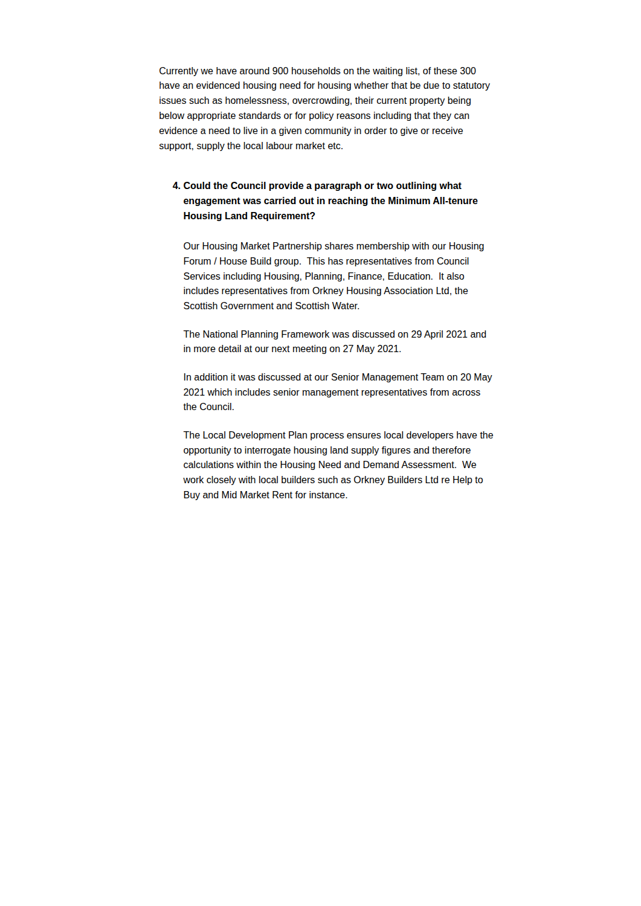Currently we have around 900 households on the waiting list, of these 300 have an evidenced housing need for housing whether that be due to statutory issues such as homelessness, overcrowding, their current property being below appropriate standards or for policy reasons including that they can evidence a need to live in a given community in order to give or receive support, supply the local labour market etc.
Could the Council provide a paragraph or two outlining what engagement was carried out in reaching the Minimum All-tenure Housing Land Requirement?
Our Housing Market Partnership shares membership with our Housing Forum / House Build group. This has representatives from Council Services including Housing, Planning, Finance, Education. It also includes representatives from Orkney Housing Association Ltd, the Scottish Government and Scottish Water.
The National Planning Framework was discussed on 29 April 2021 and in more detail at our next meeting on 27 May 2021.
In addition it was discussed at our Senior Management Team on 20 May 2021 which includes senior management representatives from across the Council.
The Local Development Plan process ensures local developers have the opportunity to interrogate housing land supply figures and therefore calculations within the Housing Need and Demand Assessment. We work closely with local builders such as Orkney Builders Ltd re Help to Buy and Mid Market Rent for instance.